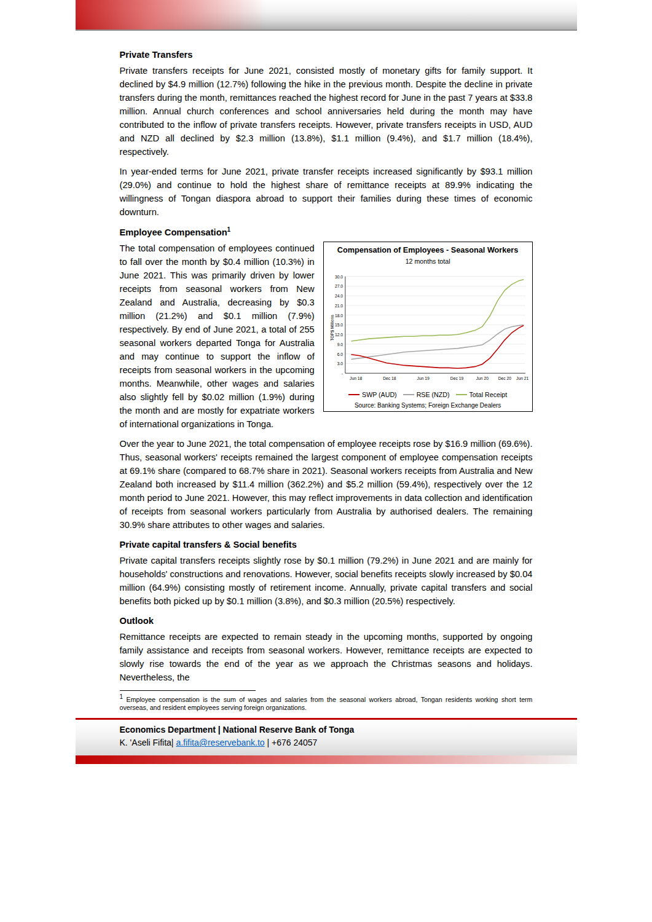Private Transfers
Private transfers receipts for June 2021, consisted mostly of monetary gifts for family support. It declined by $4.9 million (12.7%) following the hike in the previous month. Despite the decline in private transfers during the month, remittances reached the highest record for June in the past 7 years at $33.8 million. Annual church conferences and school anniversaries held during the month may have contributed to the inflow of private transfers receipts. However, private transfers receipts in USD, AUD and NZD all declined by $2.3 million (13.8%), $1.1 million (9.4%), and $1.7 million (18.4%), respectively.
In year-ended terms for June 2021, private transfer receipts increased significantly by $93.1 million (29.0%) and continue to hold the highest share of remittance receipts at 89.9% indicating the willingness of Tongan diaspora abroad to support their families during these times of economic downturn.
Employee Compensation1
Compensation of Employees - Seasonal Workers
12 months total
30.0 27.0 24.0 21.0 18.0 15.0 12.0 9.0 6.0 3.0 - TOP$ Millions Jun 18 Dec 18 Jun 19 Dec 19 Jun 20 Dec 20 Jun 21
SWP (AUD) RSE (NZD) Total Receipt
Source: Banking Systems; Foreign Exchange Dealers
The total compensation of employees continued to fall over the month by $0.4 million (10.3%) in June 2021. This was primarily driven by lower receipts from seasonal workers from New Zealand and Australia, decreasing by $0.3 million (21.2%) and $0.1 million (7.9%) respectively. By end of June 2021, a total of 255 seasonal workers departed Tonga for Australia and may continue to support the inflow of receipts from seasonal workers in the upcoming months. Meanwhile, other wages and salaries also slightly fell by $0.02 million (1.9%) during the month and are mostly for expatriate workers of international organizations in Tonga.
Over the year to June 2021, the total compensation of employee receipts rose by $16.9 million (69.6%). Thus, seasonal workers' receipts remained the largest component of employee compensation receipts at 69.1% share (compared to 68.7% share in 2021). Seasonal workers receipts from Australia and New Zealand both increased by $11.4 million (362.2%) and $5.2 million (59.4%), respectively over the 12 month period to June 2021. However, this may reflect improvements in data collection and identification of receipts from seasonal workers particularly from Australia by authorised dealers. The remaining 30.9% share attributes to other wages and salaries.
Private capital transfers & Social benefits
Private capital transfers receipts slightly rose by $0.1 million (79.2%) in June 2021 and are mainly for households' constructions and renovations. However, social benefits receipts slowly increased by $0.04 million (64.9%) consisting mostly of retirement income. Annually, private capital transfers and social benefits both picked up by $0.1 million (3.8%), and $0.3 million (20.5%) respectively.
Outlook
Remittance receipts are expected to remain steady in the upcoming months, supported by ongoing family assistance and receipts from seasonal workers. However, remittance receipts are expected to slowly rise towards the end of the year as we approach the Christmas seasons and holidays. Nevertheless, the
1 Employee compensation is the sum of wages and salaries from the seasonal workers abroad, Tongan residents working short term overseas, and resident employees serving foreign organizations.
Economics Department | National Reserve Bank of Tonga
K. 'Aseli Fifita| a.fifita@reservebank.to | +676 24057